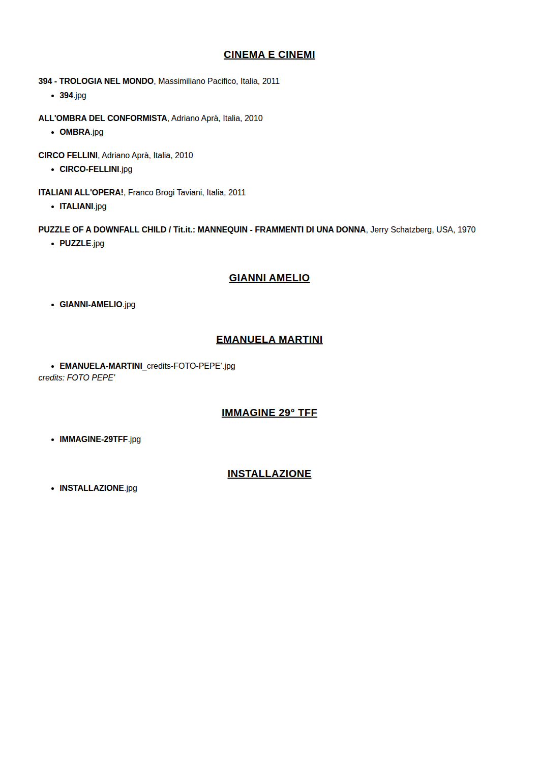CINEMA E CINEMI
394 - TROLOGIA NEL MONDO, Massimiliano Pacifico, Italia, 2011
394.jpg
ALL'OMBRA DEL CONFORMISTA, Adriano Aprà, Italia, 2010
OMBRA.jpg
CIRCO FELLINI, Adriano Aprà, Italia, 2010
CIRCO-FELLINI.jpg
ITALIANI ALL'OPERA!, Franco Brogi Taviani, Italia, 2011
ITALIANI.jpg
PUZZLE OF A DOWNFALL CHILD / Tit.it.: MANNEQUIN - FRAMMENTI DI UNA DONNA, Jerry Schatzberg, USA, 1970
PUZZLE.jpg
GIANNI AMELIO
GIANNI-AMELIO.jpg
EMANUELA MARTINI
EMANUELA-MARTINI_credits-FOTO-PEPE’.jpg
credits: FOTO PEPE'
IMMAGINE 29° TFF
IMMAGINE-29TFF.jpg
INSTALLAZIONE
INSTALLAZIONE.jpg